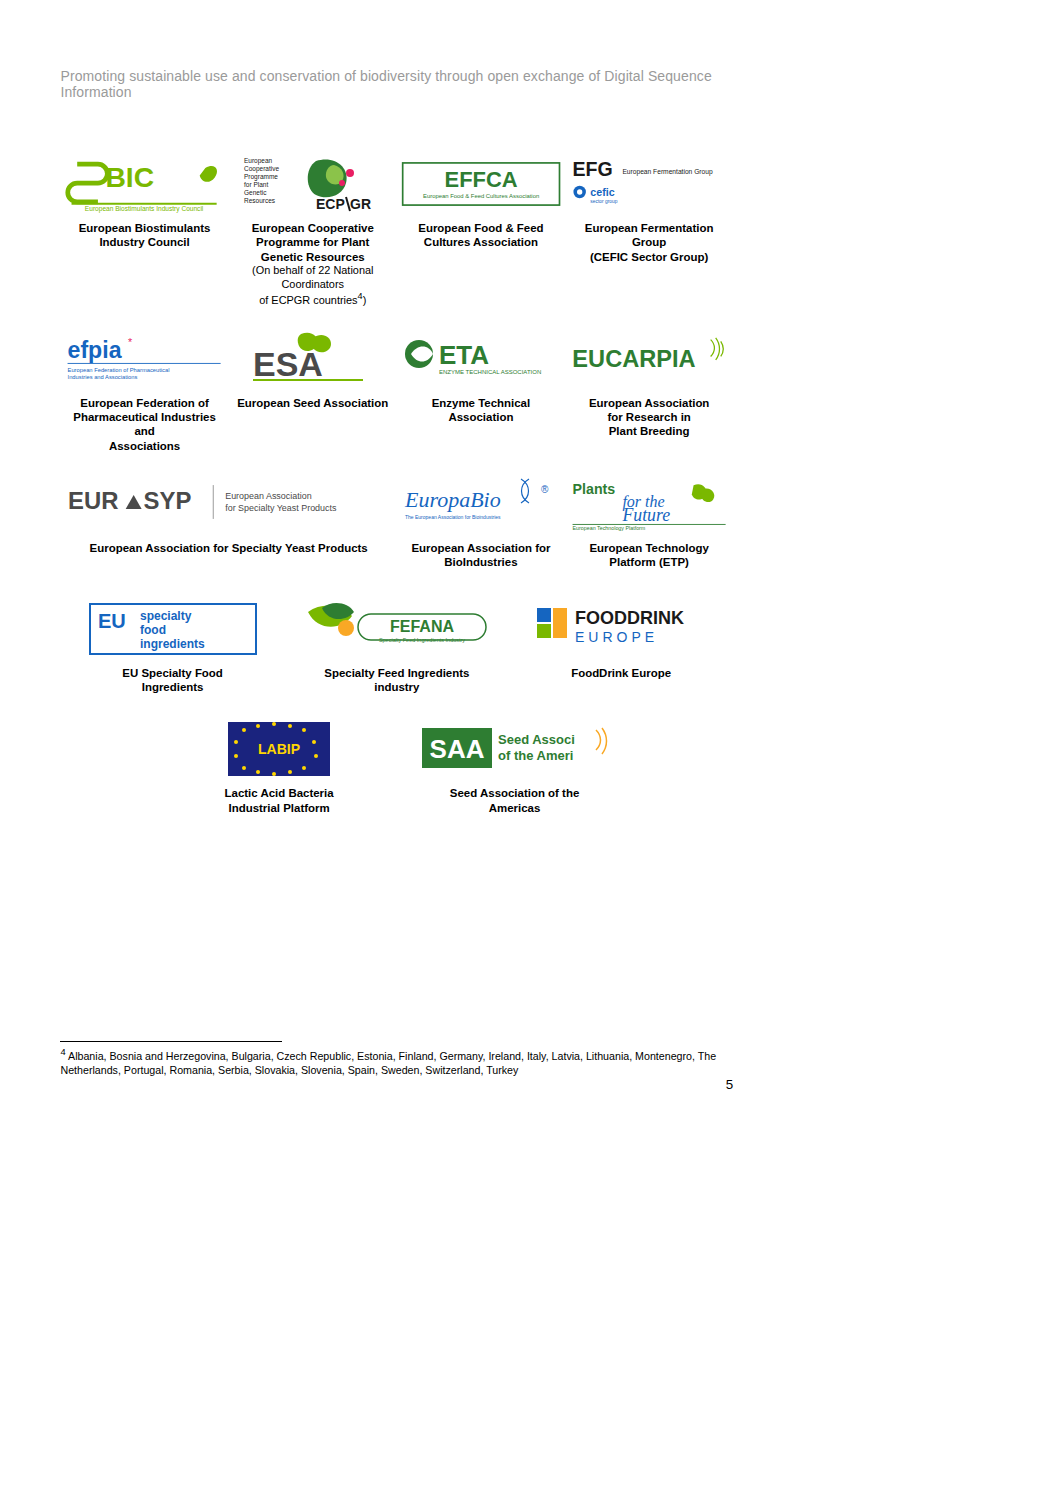Promoting sustainable use and conservation of biodiversity through open exchange of Digital Sequence Information
| BIC European Biostimulants Industry Council European Biostimulants Industry Council | European Cooperative Programme for Plant Genetic Resources ECP GR European Cooperative Programme for Plant Genetic Resources (On behalf of 22 National Coordinators of ECPGR countries 4 ) | EFFCA European Food & Feed Cultures Association European Food & Feed Cultures Association | EFG European Fermentation Group cefic sector group European Fermentation Group (CEFIC Sector Group) |
| efpia * European Federation of Pharmaceutical Industries and Associations European Federation of Pharmaceutical Industries and Associations | ESA European Seed Association | ETA ENZYME TECHNICAL ASSOCIATION Enzyme Technical Association | EUCARPIA European Association for Research in Plant Breeding |
| EUR SYP European Association for Specialty Yeast Products European Association for Specialty Yeast Products | EuropaBio ® The European Association for Bioindustries European Association for BioIndustries | Plants for the Future European Technology Platform European Technology Platform (ETP) |
| EU specialty food ingredients EU Specialty Food Ingredients | FEFANA Specialty Feed Ingredients Industry Specialty Feed Ingredients industry | FOODDRINK EUROPE FoodDrink Europe |
| LABIP Lactic Acid Bacteria Industrial Platform | SAA Seed Associ of the Ameri Seed Association of the Americas |
4 Albania, Bosnia and Herzegovina, Bulgaria, Czech Republic, Estonia, Finland, Germany, Ireland, Italy, Latvia, Lithuania, Montenegro, The Netherlands, Portugal, Romania, Serbia, Slovakia, Slovenia, Spain, Sweden, Switzerland, Turkey
5